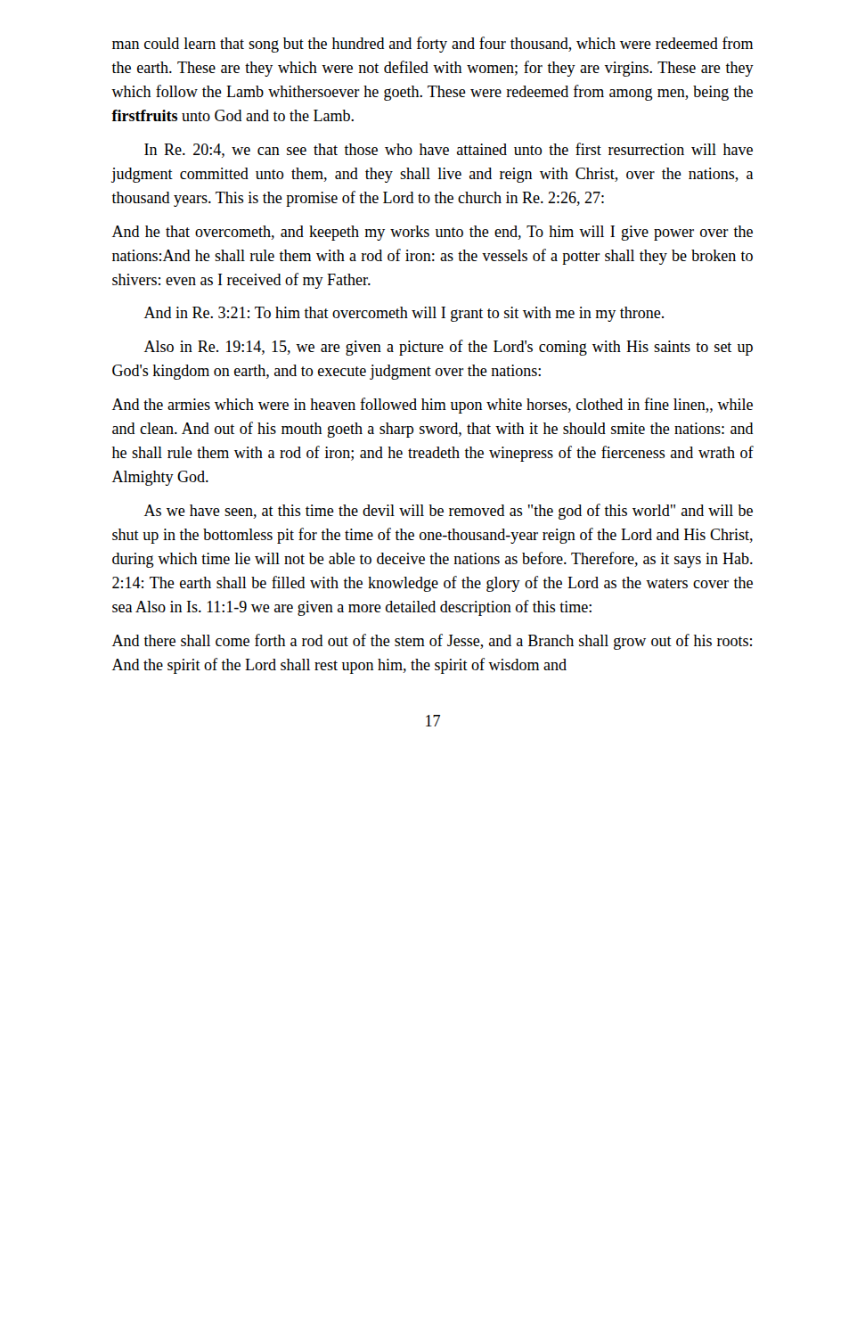man could learn that song but the hundred and forty and four thousand, which were redeemed from the earth. These are they which were not defiled with women; for they are virgins. These are they which follow the Lamb whithersoever he goeth. These were redeemed from among men, being the firstfruits unto God and to the Lamb.
In Re. 20:4, we can see that those who have attained unto the first resurrection will have judgment committed unto them, and they shall live and reign with Christ, over the nations, a thousand years. This is the promise of the Lord to the church in Re. 2:26, 27:
And he that overcometh, and keepeth my works unto the end, To him will I give power over the nations:And he shall rule them with a rod of iron: as the vessels of a potter shall they be broken to shivers: even as I received of my Father.
And in Re. 3:21: To him that overcometh will I grant to sit with me in my throne.
Also in Re. 19:14, 15, we are given a picture of the Lord's coming with His saints to set up God's kingdom on earth, and to execute judgment over the nations:
And the armies which were in heaven followed him upon white horses, clothed in fine linen,, while and clean. And out of his mouth goeth a sharp sword, that with it he should smite the nations: and he shall rule them with a rod of iron; and he treadeth the winepress of the fierceness and wrath of Almighty God.
As we have seen, at this time the devil will be removed as "the god of this world" and will be shut up in the bottomless pit for the time of the one-thousand-year reign of the Lord and His Christ, during which time lie will not be able to deceive the nations as before. Therefore, as it says in Hab. 2:14: The earth shall be filled with the knowledge of the glory of the Lord as the waters cover the sea Also in Is. 11:1-9 we are given a more detailed description of this time:
And there shall come forth a rod out of the stem of Jesse, and a Branch shall grow out of his roots: And the spirit of the Lord shall rest upon him, the spirit of wisdom and
17